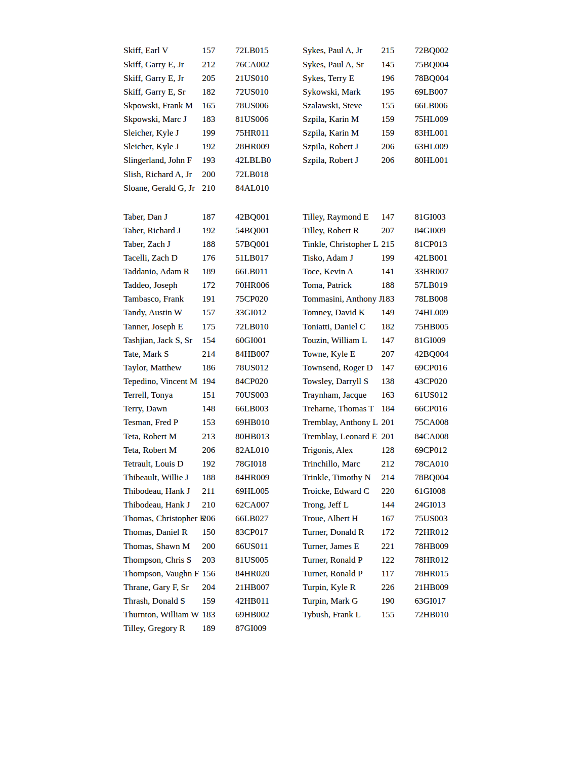| Skiff, Earl V | 157 | 72 | LB015 | | Sykes, Paul A, Jr | 215 | 72 | BQ002 |
| Skiff, Garry E, Jr | 212 | 76 | CA002 | | Sykes, Paul A, Sr | 145 | 75 | BQ004 |
| Skiff, Garry E, Jr | 205 | 21 | US010 | | Sykes, Terry E | 196 | 78 | BQ004 |
| Skiff, Garry E, Sr | 182 | 72 | US010 | | Sykowski, Mark | 195 | 69 | LB007 |
| Skpowski, Frank M | 165 | 78 | US006 | | Szalawski, Steve | 155 | 66 | LB006 |
| Skpowski, Marc J | 183 | 81 | US006 | | Szpila, Karin M | 159 | 75 | HL009 |
| Sleicher, Kyle J | 199 | 75 | HR011 | | Szpila, Karin M | 159 | 83 | HL001 |
| Sleicher, Kyle J | 192 | 28 | HR009 | | Szpila, Robert J | 206 | 63 | HL009 |
| Slingerland, John F | 193 | 42 | LBLB0 | | Szpila, Robert J | 206 | 80 | HL001 |
| Slish, Richard A, Jr | 200 | 72 | LB018 | | | | | |
| Sloane, Gerald G, Jr | 210 | 84 | AL010 | | | | | |
| Taber, Dan J | 187 | 42 | BQ001 | | Tilley, Raymond E | 147 | 81 | GI003 |
| Taber, Richard J | 192 | 54 | BQ001 | | Tilley, Robert R | 207 | 84 | GI009 |
| Taber, Zach J | 188 | 57 | BQ001 | | Tinkle, Christopher L | 215 | 81 | CP013 |
| Tacelli, Zach D | 176 | 51 | LB017 | | Tisko, Adam J | 199 | 42 | LB001 |
| Taddanio, Adam R | 189 | 66 | LB011 | | Toce, Kevin A | 141 | 33 | HR007 |
| Taddeo, Joseph | 172 | 70 | HR006 | | Toma, Patrick | 188 | 57 | LB019 |
| Tambasco, Frank | 191 | 75 | CP020 | | Tommasini, Anthony J | 183 | 78 | LB008 |
| Tandy, Austin W | 157 | 33 | GI012 | | Tomney, David K | 149 | 74 | HL009 |
| Tanner, Joseph E | 175 | 72 | LB010 | | Toniatti, Daniel C | 182 | 75 | HB005 |
| Tashjian, Jack S, Sr | 154 | 60 | GI001 | | Touzin, William L | 147 | 81 | GI009 |
| Tate, Mark S | 214 | 84 | HB007 | | Towne, Kyle E | 207 | 42 | BQ004 |
| Taylor, Matthew | 186 | 78 | US012 | | Townsend, Roger D | 147 | 69 | CP016 |
| Tepedino, Vincent M | 194 | 84 | CP020 | | Towsley, Darryll S | 138 | 43 | CP020 |
| Terrell, Tonya | 151 | 70 | US003 | | Traynham, Jacque | 163 | 61 | US012 |
| Terry, Dawn | 148 | 66 | LB003 | | Treharne, Thomas T | 184 | 66 | CP016 |
| Tesman, Fred P | 153 | 69 | HB010 | | Tremblay, Anthony L | 201 | 75 | CA008 |
| Teta, Robert M | 213 | 80 | HB013 | | Tremblay, Leonard E | 201 | 84 | CA008 |
| Teta, Robert M | 206 | 82 | AL010 | | Trigonis, Alex | 128 | 69 | CP012 |
| Tetrault, Louis D | 192 | 78 | GI018 | | Trinchillo, Marc | 212 | 78 | CA010 |
| Thibeault, Willie J | 188 | 84 | HR009 | | Trinkle, Timothy N | 214 | 78 | BQ004 |
| Thibodeau, Hank J | 211 | 69 | HL005 | | Troicke, Edward C | 220 | 61 | GI008 |
| Thibodeau, Hank J | 210 | 62 | CA007 | | Trong, Jeff L | 144 | 24 | GI013 |
| Thomas, Christopher K | 206 | 66 | LB027 | | Troue, Albert H | 167 | 75 | US003 |
| Thomas, Daniel R | 150 | 83 | CP017 | | Turner, Donald R | 172 | 72 | HR012 |
| Thomas, Shawn M | 200 | 66 | US011 | | Turner, James E | 221 | 78 | HB009 |
| Thompson, Chris S | 203 | 81 | US005 | | Turner, Ronald P | 122 | 78 | HR012 |
| Thompson, Vaughn F | 156 | 84 | HR020 | | Turner, Ronald P | 117 | 78 | HR015 |
| Thrane, Gary F, Sr | 204 | 21 | HB007 | | Turpin, Kyle R | 226 | 21 | HB009 |
| Thrash, Donald S | 159 | 42 | HB011 | | Turpin, Mark G | 190 | 63 | GI017 |
| Thurnton, William W | 183 | 69 | HB002 | | Tybush, Frank L | 155 | 72 | HB010 |
| Tilley, Gregory R | 189 | 87 | GI009 | | | | | |